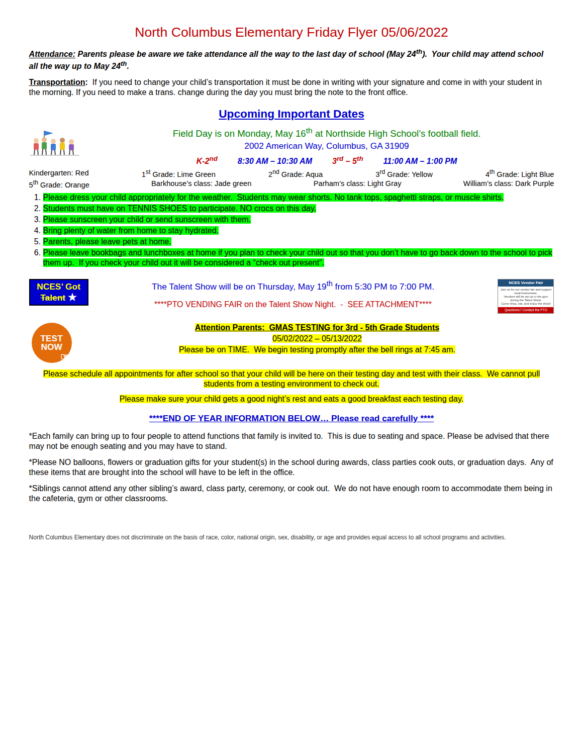North Columbus Elementary Friday Flyer 05/06/2022
Attendance: Parents please be aware we take attendance all the way to the last day of school (May 24th). Your child may attend school all the way up to May 24th.
Transportation: If you need to change your child’s transportation it must be done in writing with your signature and come in with your student in the morning. If you need to make a trans. change during the day you must bring the note to the front office.
Upcoming Important Dates
Field Day is on Monday, May 16th at Northside High School’s football field.
2002 American Way, Columbus, GA 31909
K-2nd 8:30 AM – 10:30 AM 3rd – 5th 11:00 AM – 1:00 PM
Kindergarten: Red 1st Grade: Lime Green 2nd Grade: Aqua 3rd Grade: Yellow 4th Grade: Light Blue
5th Grade: Orange Barkhouse’s class: Jade green Parham’s class: Light Gray William’s class: Dark Purple
Please dress your child appropriately for the weather. Students may wear shorts. No tank tops, spaghetti straps, or muscle shirts.
Students must have on TENNIS SHOES to participate. NO crocs on this day.
Please sunscreen your child or send sunscreen with them.
Bring plenty of water from home to stay hydrated.
Parents, please leave pets at home.
Please leave bookbags and lunchboxes at home if you plan to check your child out so that you don’t have to go back down to the school to pick them up. If you check your child out it will be considered a “check out present”.
NCES’ Got
Talent ★
The Talent Show will be on Thursday, May 19th from 5:30 PM to 7:00 PM.
****PTO VENDING FAIR on the Talent Show Night. - SEE ATTACHMENT****
NCES Vendor Fair
Join us for our vendor fair and support local businesses.
Vendors will be set up in the gym during the Talent Show.
Come shop, eat, and enjoy the show!
Questions? Contact the PTO
TEST NOW ☞
Attention Parents: GMAS TESTING for 3rd - 5th Grade Students
05/02/2022 – 05/13/2022
Please be on TIME. We begin testing promptly after the bell rings at 7:45 am.
Please schedule all appointments for after school so that your child will be here on their testing day and test with their class. We cannot pull students from a testing environment to check out.
Please make sure your child gets a good night’s rest and eats a good breakfast each testing day.
****END OF YEAR INFORMATION BELOW… Please read carefully ****
*Each family can bring up to four people to attend functions that family is invited to. This is due to seating and space. Please be advised that there may not be enough seating and you may have to stand.
*Please NO balloons, flowers or graduation gifts for your student(s) in the school during awards, class parties cook outs, or graduation days. Any of these items that are brought into the school will have to be left in the office.
*Siblings cannot attend any other sibling’s award, class party, ceremony, or cook out. We do not have enough room to accommodate them being in the cafeteria, gym or other classrooms.
North Columbus Elementary does not discriminate on the basis of race, color, national origin, sex, disability, or age and provides equal access to all school programs and activities.